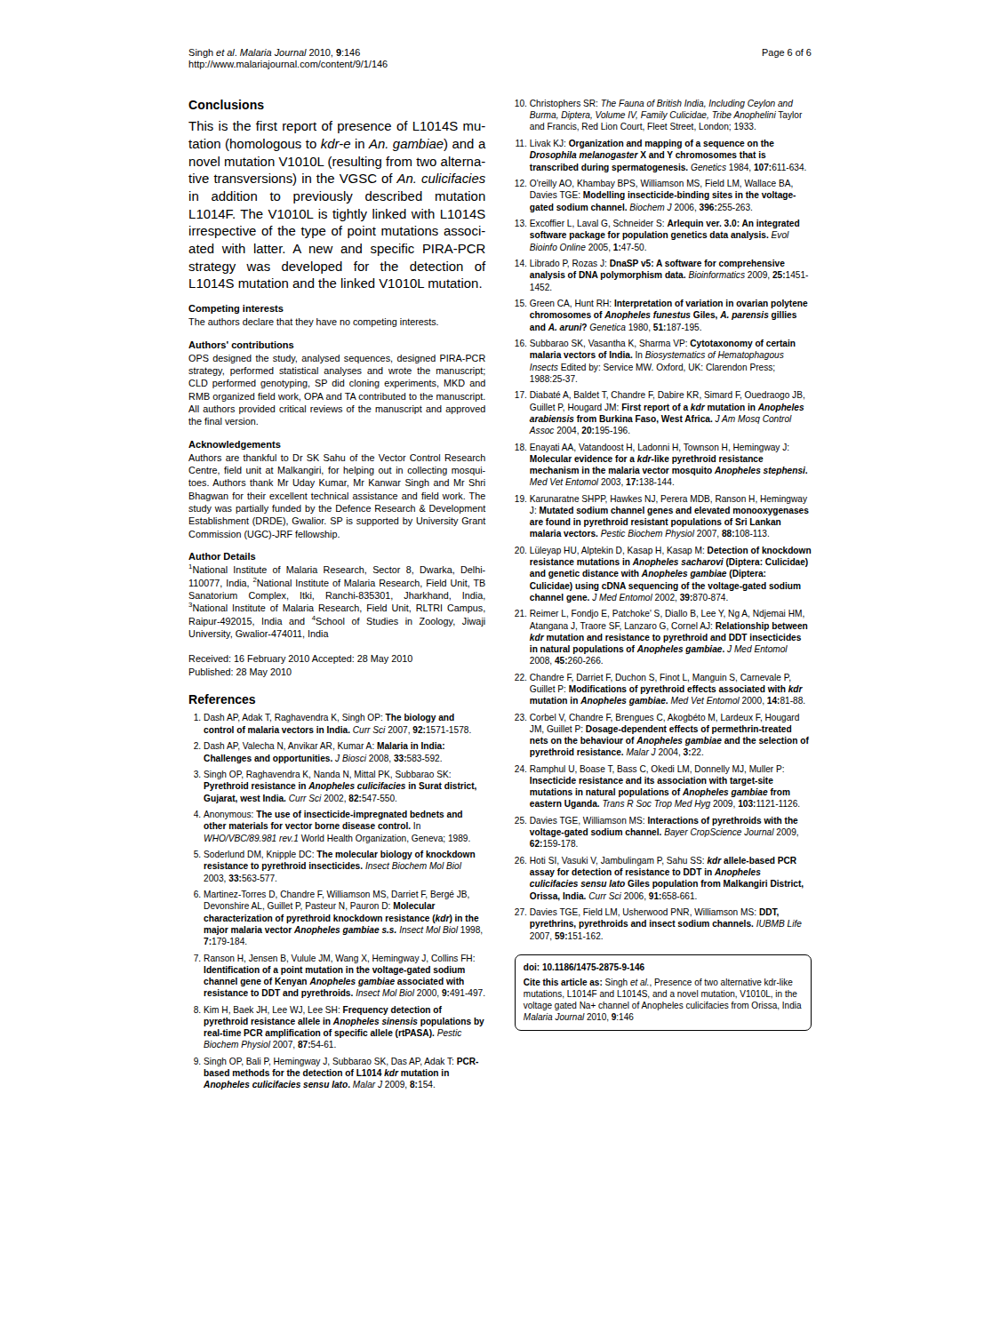Singh et al. Malaria Journal 2010, 9:146
http://www.malariajournal.com/content/9/1/146
Page 6 of 6
Conclusions
This is the first report of presence of L1014S mutation (homologous to kdr-e in An. gambiae) and a novel mutation V1010L (resulting from two alternative transversions) in the VGSC of An. culicifacies in addition to previously described mutation L1014F. The V1010L is tightly linked with L1014S irrespective of the type of point mutations associated with latter. A new and specific PIRA-PCR strategy was developed for the detection of L1014S mutation and the linked V1010L mutation.
Competing interests
The authors declare that they have no competing interests.
Authors' contributions
OPS designed the study, analysed sequences, designed PIRA-PCR strategy, performed statistical analyses and wrote the manuscript; CLD performed genotyping, SP did cloning experiments, MKD and RMB organized field work, OPA and TA contributed to the manuscript. All authors provided critical reviews of the manuscript and approved the final version.
Acknowledgements
Authors are thankful to Dr SK Sahu of the Vector Control Research Centre, field unit at Malkangiri, for helping out in collecting mosquitoes. Authors thank Mr Uday Kumar, Mr Kanwar Singh and Mr Shri Bhagwan for their excellent technical assistance and field work. The study was partially funded by the Defence Research & Development Establishment (DRDE), Gwalior. SP is supported by University Grant Commission (UGC)-JRF fellowship.
Author Details
1National Institute of Malaria Research, Sector 8, Dwarka, Delhi-110077, India, 2National Institute of Malaria Research, Field Unit, TB Sanatorium Complex, Itki, Ranchi-835301, Jharkhand, India, 3National Institute of Malaria Research, Field Unit, RLTRI Campus, Raipur-492015, India and 4School of Studies in Zoology, Jiwaji University, Gwalior-474011, India
Received: 16 February 2010 Accepted: 28 May 2010
Published: 28 May 2010
References
Dash AP, Adak T, Raghavendra K, Singh OP: The biology and control of malaria vectors in India. Curr Sci 2007, 92: 1571-1578.
Dash AP, Valecha N, Anvikar AR, Kumar A: Malaria in India: Challenges and opportunities. J Biosci 2008, 33: 583-592.
Singh OP, Raghavendra K, Nanda N, Mittal PK, Subbarao SK: Pyrethroid resistance in Anopheles culicifacies in Surat district, Gujarat, west India. Curr Sci 2002, 82: 547-550.
Anonymous: The use of insecticide-impregnated bednets and other materials for vector borne disease control. In WHO/VBC/89.981 rev.1 World Health Organization, Geneva; 1989.
Soderlund DM, Knipple DC: The molecular biology of knockdown resistance to pyrethroid insecticides. Insect Biochem Mol Biol 2003, 33: 563-577.
Martinez-Torres D, Chandre F, Williamson MS, Darriet F, Bergé JB, Devonshire AL, Guillet P, Pasteur N, Pauron D: Molecular characterization of pyrethroid knockdown resistance (kdr) in the major malaria vector Anopheles gambiae s.s. Insect Mol Biol 1998, 7: 179-184.
Ranson H, Jensen B, Vulule JM, Wang X, Hemingway J, Collins FH: Identification of a point mutation in the voltage-gated sodium channel gene of Kenyan Anopheles gambiae associated with resistance to DDT and pyrethroids. Insect Mol Biol 2000, 9: 491-497.
Kim H, Baek JH, Lee WJ, Lee SH: Frequency detection of pyrethroid resistance allele in Anopheles sinensis populations by real-time PCR amplification of specific allele (rtPASA). Pestic Biochem Physiol 2007, 87: 54-61.
Singh OP, Bali P, Hemingway J, Subbarao SK, Das AP, Adak T: PCR-based methods for the detection of L1014 kdr mutation in Anopheles culicifacies sensu lato. Malar J 2009, 8: 154.
Christophers SR: The Fauna of British India, Including Ceylon and Burma, Diptera, Volume IV, Family Culicidae, Tribe Anophelini Taylor and Francis, Red Lion Court, Fleet Street, London; 1933.
Livak KJ: Organization and mapping of a sequence on the Drosophila melanogaster X and Y chromosomes that is transcribed during spermatogenesis. Genetics 1984, 107: 611-634.
O'reilly AO, Khambay BPS, Williamson MS, Field LM, Wallace BA, Davies TGE: Modelling insecticide-binding sites in the voltage-gated sodium channel. Biochem J 2006, 396: 255-263.
Excoffier L, Laval G, Schneider S: Arlequin ver. 3.0: An integrated software package for population genetics data analysis. Evol Bioinfo Online 2005, 1: 47-50.
Librado P, Rozas J: DnaSP v5: A software for comprehensive analysis of DNA polymorphism data. Bioinformatics 2009, 25: 1451-1452.
Green CA, Hunt RH: Interpretation of variation in ovarian polytene chromosomes of Anopheles funestus Giles, A. parensis gillies and A. aruni? Genetica 1980, 51: 187-195.
Subbarao SK, Vasantha K, Sharma VP: Cytotaxonomy of certain malaria vectors of India. In Biosystematics of Hematophagous Insects Edited by: Service MW. Oxford, UK: Clarendon Press; 1988:25-37.
Diabaté A, Baldet T, Chandre F, Dabire KR, Simard F, Ouedraogo JB, Guillet P, Hougard JM: First report of a kdr mutation in Anopheles arabiensis from Burkina Faso, West Africa. J Am Mosq Control Assoc 2004, 20: 195-196.
Enayati AA, Vatandoost H, Ladonni H, Townson H, Hemingway J: Molecular evidence for a kdr-like pyrethroid resistance mechanism in the malaria vector mosquito Anopheles stephensi. Med Vet Entomol 2003, 17: 138-144.
Karunaratne SHPP, Hawkes NJ, Perera MDB, Ranson H, Hemingway J: Mutated sodium channel genes and elevated monooxygenases are found in pyrethroid resistant populations of Sri Lankan malaria vectors. Pestic Biochem Physiol 2007, 88: 108-113.
Lüleyap HU, Alptekin D, Kasap H, Kasap M: Detection of knockdown resistance mutations in Anopheles sacharovi (Diptera: Culicidae) and genetic distance with Anopheles gambiae (Diptera: Culicidae) using cDNA sequencing of the voltage-gated sodium channel gene. J Med Entomol 2002, 39: 870-874.
Reimer L, Fondjo E, Patchoke' S, Diallo B, Lee Y, Ng A, Ndjemai HM, Atangana J, Traore SF, Lanzaro G, Cornel AJ: Relationship between kdr mutation and resistance to pyrethroid and DDT insecticides in natural populations of Anopheles gambiae. J Med Entomol 2008, 45: 260-266.
Chandre F, Darriet F, Duchon S, Finot L, Manguin S, Carnevale P, Guillet P: Modifications of pyrethroid effects associated with kdr mutation in Anopheles gambiae. Med Vet Entomol 2000, 14: 81-88.
Corbel V, Chandre F, Brengues C, Akogbéto M, Lardeux F, Hougard JM, Guillet P: Dosage-dependent effects of permethrin-treated nets on the behaviour of Anopheles gambiae and the selection of pyrethroid resistance. Malar J 2004, 3: 22.
Ramphul U, Boase T, Bass C, Okedi LM, Donnelly MJ, Muller P: Insecticide resistance and its association with target-site mutations in natural populations of Anopheles gambiae from eastern Uganda. Trans R Soc Trop Med Hyg 2009, 103: 1121-1126.
Davies TGE, Williamson MS: Interactions of pyrethroids with the voltage-gated sodium channel. Bayer CropScience Journal 2009, 62: 159-178.
Hoti SI, Vasuki V, Jambulingam P, Sahu SS: kdr allele-based PCR assay for detection of resistance to DDT in Anopheles culicifacies sensu lato Giles population from Malkangiri District, Orissa, India. Curr Sci 2006, 91: 658-661.
Davies TGE, Field LM, Usherwood PNR, Williamson MS: DDT, pyrethrins, pyrethroids and insect sodium channels. IUBMB Life 2007, 59: 151-162.
doi: 10.1186/1475-2875-9-146
Cite this article as: Singh et al., Presence of two alternative kdr-like mutations, L1014F and L1014S, and a novel mutation, V1010L, in the voltage gated Na+ channel of Anopheles culicifacies from Orissa, India Malaria Journal 2010, 9:146